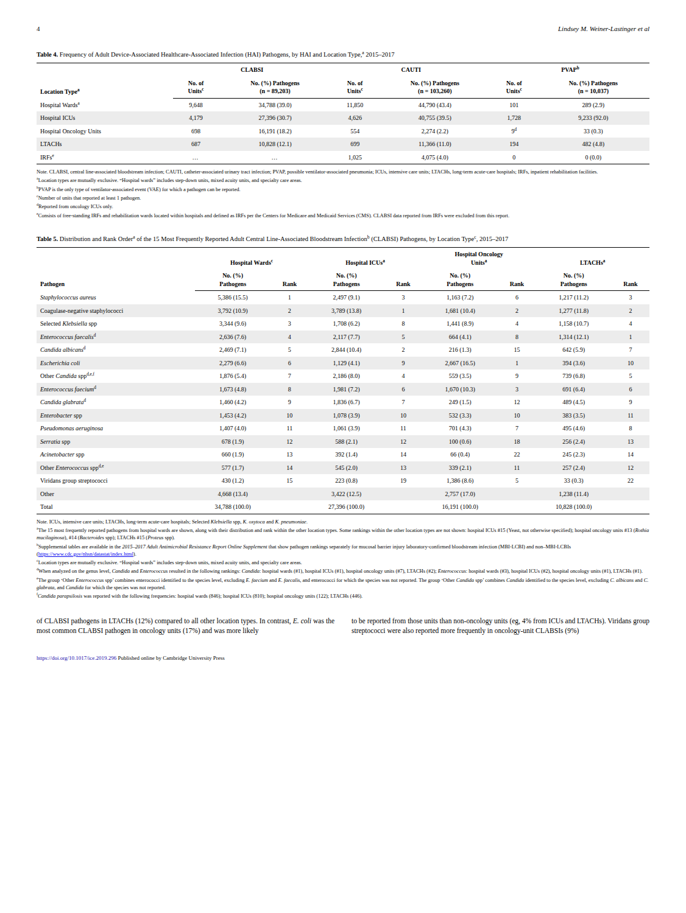4 Lindsey M. Weiner-Lastinger et al
Table 4. Frequency of Adult Device-Associated Healthcare-Associated Infection (HAI) Pathogens, by HAI and Location Type,a 2015–2017
| Location Type a | CLABSI | CAUTI | PVAP b |
| --- | --- | --- | --- |
| No. of Units c | No. (%) Pathogens (n = 89,203) | No. of Units c | No. (%) Pathogens (n = 103,260) | No. of Units c | No. (%) Pathogens (n = 10,037) |
| Hospital Wards a | 9,648 | 34,788 (39.0) | 11,850 | 44,790 (43.4) | 101 | 289 (2.9) |
| Hospital ICUs | 4,179 | 27,396 (30.7) | 4,626 | 40,755 (39.5) | 1,728 | 9,233 (92.0) |
| Hospital Oncology Units | 698 | 16,191 (18.2) | 554 | 2,274 (2.2) | 9 d | 33 (0.3) |
| LTACHs | 687 | 10,828 (12.1) | 699 | 11,366 (11.0) | 194 | 482 (4.8) |
| IRFs e | … | … | 1,025 | 4,075 (4.0) | 0 | 0 (0.0) |
Note. CLABSI, central line-associated bloodstream infection; CAUTI, catheter-associated urinary tract infection; PVAP, possible ventilator-associated pneumonia; ICUs, intensive care units; LTACHs, long-term acute-care hospitals; IRFs, inpatient rehabilitation facilities.
aLocation types are mutually exclusive. “Hospital wards” includes step-down units, mixed acuity units, and specialty care areas.
bPVAP is the only type of ventilator-associated event (VAE) for which a pathogen can be reported.
cNumber of units that reported at least 1 pathogen.
dReported from oncology ICUs only.
eConsists of free-standing IRFs and rehabilitation wards located within hospitals and defined as IRFs per the Centers for Medicare and Medicaid Services (CMS). CLABSI data reported from IRFs were excluded from this report.
Table 5. Distribution and Rank Ordera of the 15 Most Frequently Reported Adult Central Line-Associated Bloodstream Infectionb (CLABSI) Pathogens, by Location Typec, 2015–2017
| Pathogen | Hospital Wards c | Hospital ICUs a | Hospital Oncology Units a | LTACHs a |
| --- | --- | --- | --- | --- |
| No. (%) Pathogens | Rank | No. (%) Pathogens | Rank | No. (%) Pathogens | Rank | No. (%) Pathogens | Rank |
| Staphylococcus aureus | 5,386 (15.5) | 1 | 2,497 (9.1) | 3 | 1,163 (7.2) | 6 | 1,217 (11.2) | 3 |
| Coagulase-negative staphylococci | 3,792 (10.9) | 2 | 3,789 (13.8) | 1 | 1,681 (10.4) | 2 | 1,277 (11.8) | 2 |
| Selected Klebsiella spp | 3,344 (9.6) | 3 | 1,708 (6.2) | 8 | 1,441 (8.9) | 4 | 1,158 (10.7) | 4 |
| Enterococcus faecalis d | 2,636 (7.6) | 4 | 2,117 (7.7) | 5 | 664 (4.1) | 8 | 1,314 (12.1) | 1 |
| Candida albicans d | 2,469 (7.1) | 5 | 2,844 (10.4) | 2 | 216 (1.3) | 15 | 642 (5.9) | 7 |
| Escherichia coli | 2,279 (6.6) | 6 | 1,129 (4.1) | 9 | 2,667 (16.5) | 1 | 394 (3.6) | 10 |
| Other Candida spp d,e,f | 1,876 (5.4) | 7 | 2,186 (8.0) | 4 | 559 (3.5) | 9 | 739 (6.8) | 5 |
| Enterococcus faecium d | 1,673 (4.8) | 8 | 1,981 (7.2) | 6 | 1,670 (10.3) | 3 | 691 (6.4) | 6 |
| Candida glabrata d | 1,460 (4.2) | 9 | 1,836 (6.7) | 7 | 249 (1.5) | 12 | 489 (4.5) | 9 |
| Enterobacter spp | 1,453 (4.2) | 10 | 1,078 (3.9) | 10 | 532 (3.3) | 10 | 383 (3.5) | 11 |
| Pseudomonas aeruginosa | 1,407 (4.0) | 11 | 1,061 (3.9) | 11 | 701 (4.3) | 7 | 495 (4.6) | 8 |
| Serratia spp | 678 (1.9) | 12 | 588 (2.1) | 12 | 100 (0.6) | 18 | 256 (2.4) | 13 |
| Acinetobacter spp | 660 (1.9) | 13 | 392 (1.4) | 14 | 66 (0.4) | 22 | 245 (2.3) | 14 |
| Other Enterococcus spp d,e | 577 (1.7) | 14 | 545 (2.0) | 13 | 339 (2.1) | 11 | 257 (2.4) | 12 |
| Viridans group streptococci | 430 (1.2) | 15 | 223 (0.8) | 19 | 1,386 (8.6) | 5 | 33 (0.3) | 22 |
| Other | 4,668 (13.4) | | 3,422 (12.5) | | 2,757 (17.0) | | 1,238 (11.4) | |
| Total | 34,788 (100.0) | | 27,396 (100.0) | | 16,191 (100.0) | | 10,828 (100.0) | |
Note. ICUs, intensive care units; LTACHs, long-term acute-care hospitals; Selected Klebsiella spp, K. oxytoca and K. pneumoniae.
aThe 15 most frequently reported pathogens from hospital wards are shown, along with their distribution and rank within the other location types. Some rankings within the other location types are not shown: hospital ICUs #15 (Yeast, not otherwise specified); hospital oncology units #13 (Rothia mucilaginosa), #14 (Bacteroides spp); LTACHs #15 (Proteus spp).
bSupplemental tables are available in the 2015–2017 Adult Antimicrobial Resistance Report Online Supplement that show pathogen rankings separately for mucosal barrier injury laboratory-confirmed bloodstream infection (MBI-LCBI) and non–MBI-LCBIs (https://www.cdc.gov/nhsn/datastat/index.html).
cLocation types are mutually exclusive. “Hospital wards” includes step-down units, mixed acuity units, and specialty care areas.
dWhen analyzed on the genus level, Candida and Enterococcus resulted in the following rankings: Candida: hospital wards (#1), hospital ICUs (#1), hospital oncology units (#7), LTACHs (#2); Enterococcus: hospital wards (#3), hospital ICUs (#2), hospital oncology units (#1), LTACHs (#1).
eThe group ‘Other Enterococcus spp’ combines enterococci identified to the species level, excluding E. faecium and E. faecalis, and enterococci for which the species was not reported. The group ‘Other Candida spp’ combines Candida identified to the species level, excluding C. albicans and C. glabrata, and Candida for which the species was not reported.
fCandida parapsilosis was reported with the following frequencies: hospital wards (846); hospital ICUs (810); hospital oncology units (122); LTACHs (446).
of CLABSI pathogens in LTACHs (12%) compared to all other location types. In contrast, E. coli was the most common CLABSI pathogen in oncology units (17%) and was more likely
to be reported from those units than non-oncology units (eg, 4% from ICUs and LTACHs). Viridans group streptococci were also reported more frequently in oncology-unit CLABSIs (9%)
https://doi.org/10.1017/ice.2019.296 Published online by Cambridge University Press